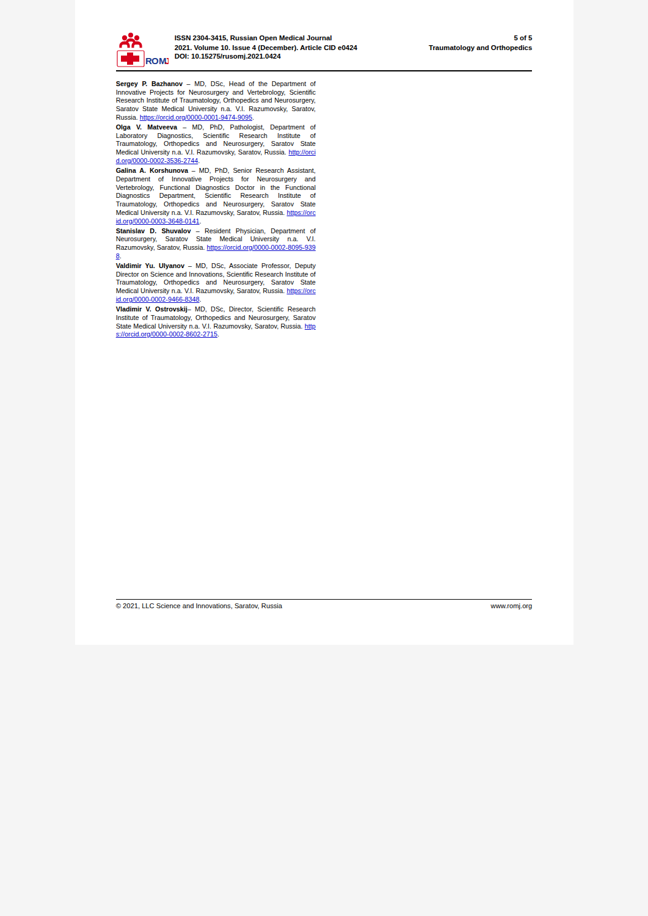R O M J
ISSN 2304-3415, Russian Open Medical Journal 5 of 5
2021. Volume 10. Issue 4 (December). Article CID e0424
DOI: 10.15275/rusomj.2021.0424 Traumatology and Orthopedics
Sergey P. Bazhanov – MD, DSc, Head of the Department of Innovative Projects for Neurosurgery and Vertebrology, Scientific Research Institute of Traumatology, Orthopedics and Neurosurgery, Saratov State Medical University n.a. V.I. Razumovsky, Saratov, Russia. https://orcid.org/0000-0001-9474-9095.
Olga V. Matveeva – MD, PhD, Pathologist, Department of Laboratory Diagnostics, Scientific Research Institute of Traumatology, Orthopedics and Neurosurgery, Saratov State Medical University n.a. V.I. Razumovsky, Saratov, Russia. http://orcid.org/0000-0002-3536-2744.
Galina A. Korshunova – MD, PhD, Senior Research Assistant, Department of Innovative Projects for Neurosurgery and Vertebrology, Functional Diagnostics Doctor in the Functional Diagnostics Department, Scientific Research Institute of Traumatology, Orthopedics and Neurosurgery, Saratov State Medical University n.a. V.I. Razumovsky, Saratov, Russia. https://orcid.org/0000-0003-3648-0141.
Stanislav D. Shuvalov – Resident Physician, Department of Neurosurgery, Saratov State Medical University n.a. V.I. Razumovsky, Saratov, Russia. https://orcid.org/0000-0002-8095-9398.
Valdimir Yu. Ulyanov – MD, DSc, Associate Professor, Deputy Director on Science and Innovations, Scientific Research Institute of Traumatology, Orthopedics and Neurosurgery, Saratov State Medical University n.a. V.I. Razumovsky, Saratov, Russia. https://orcid.org/0000-0002-9466-8348.
Vladimir V. Ostrovskij– MD, DSc, Director, Scientific Research Institute of Traumatology, Orthopedics and Neurosurgery, Saratov State Medical University n.a. V.I. Razumovsky, Saratov, Russia. https://orcid.org/0000-0002-8602-2715.
© 2021, LLC Science and Innovations, Saratov, Russia
www.romj.org